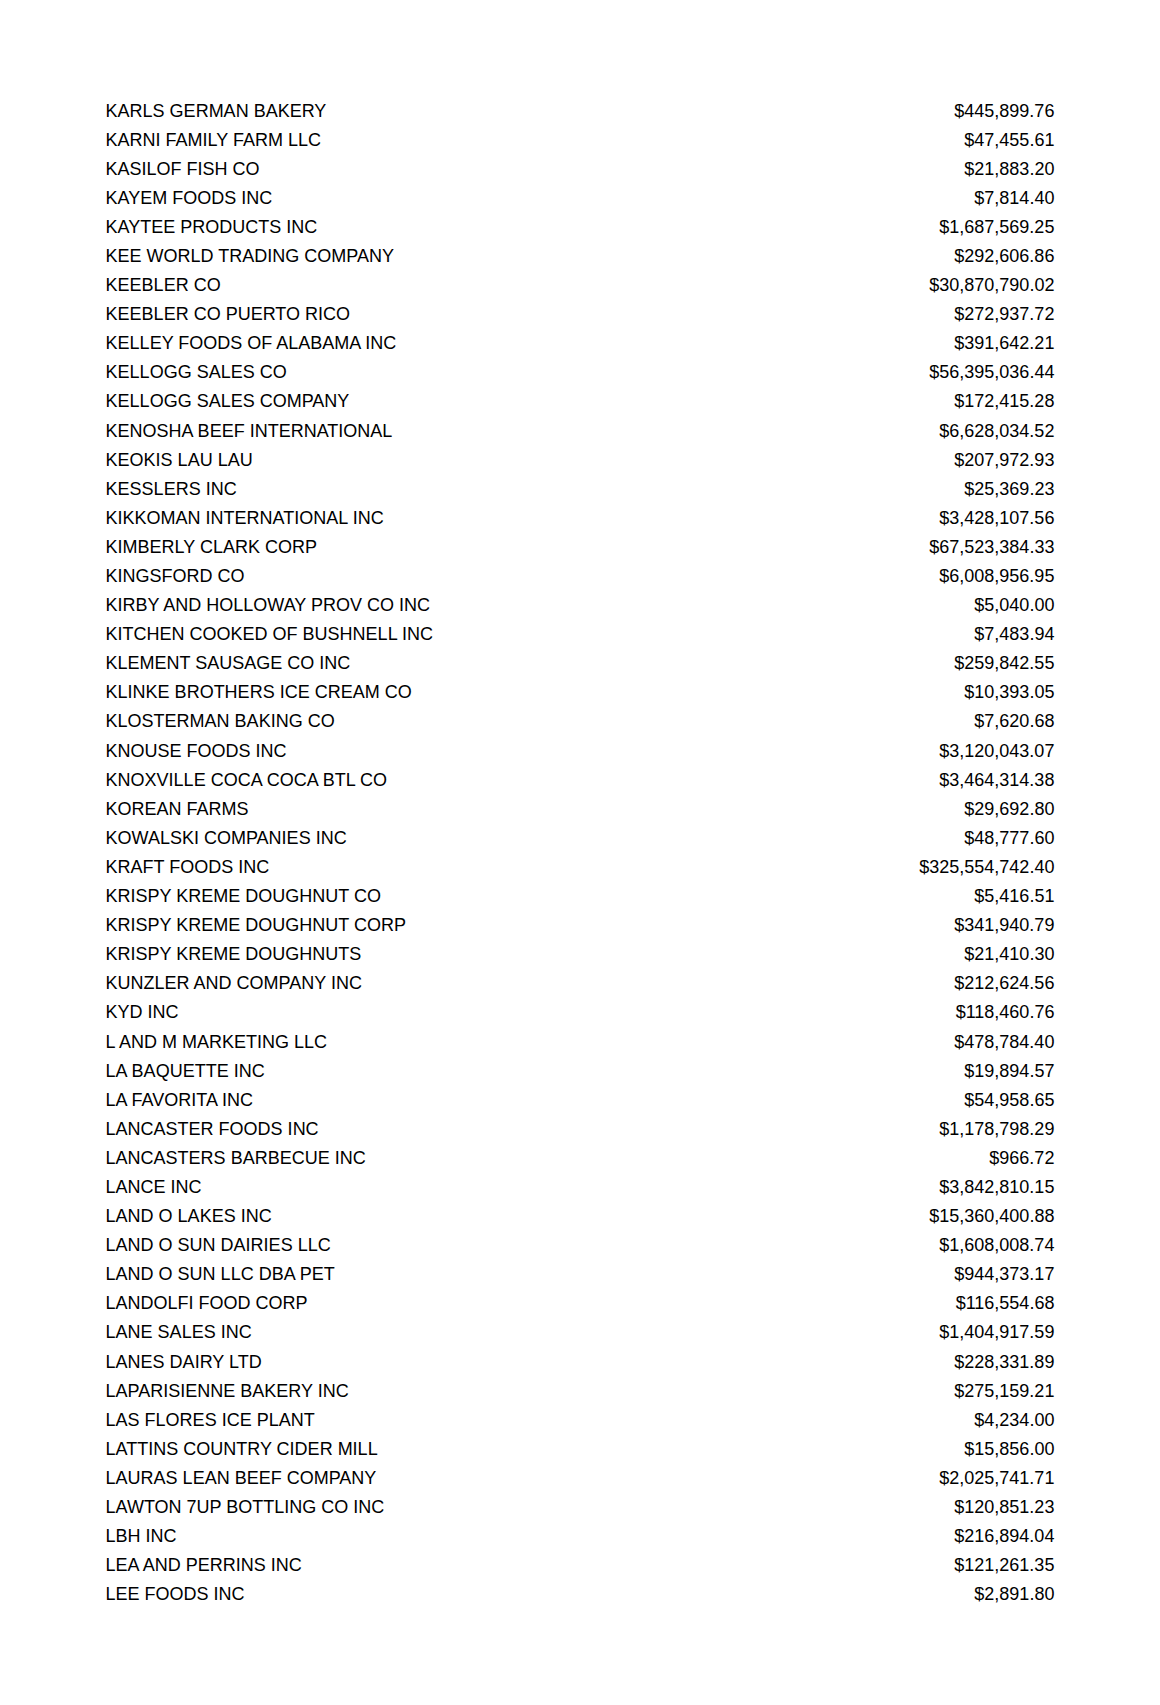| KARLS GERMAN BAKERY | $445,899.76 |
| KARNI FAMILY FARM LLC | $47,455.61 |
| KASILOF FISH CO | $21,883.20 |
| KAYEM FOODS INC | $7,814.40 |
| KAYTEE PRODUCTS INC | $1,687,569.25 |
| KEE WORLD TRADING COMPANY | $292,606.86 |
| KEEBLER CO | $30,870,790.02 |
| KEEBLER CO PUERTO RICO | $272,937.72 |
| KELLEY FOODS OF ALABAMA INC | $391,642.21 |
| KELLOGG SALES CO | $56,395,036.44 |
| KELLOGG SALES COMPANY | $172,415.28 |
| KENOSHA BEEF INTERNATIONAL | $6,628,034.52 |
| KEOKIS LAU LAU | $207,972.93 |
| KESSLERS INC | $25,369.23 |
| KIKKOMAN INTERNATIONAL INC | $3,428,107.56 |
| KIMBERLY CLARK CORP | $67,523,384.33 |
| KINGSFORD CO | $6,008,956.95 |
| KIRBY AND HOLLOWAY PROV CO INC | $5,040.00 |
| KITCHEN COOKED OF BUSHNELL INC | $7,483.94 |
| KLEMENT SAUSAGE CO INC | $259,842.55 |
| KLINKE BROTHERS ICE CREAM CO | $10,393.05 |
| KLOSTERMAN BAKING CO | $7,620.68 |
| KNOUSE FOODS INC | $3,120,043.07 |
| KNOXVILLE COCA COCA BTL CO | $3,464,314.38 |
| KOREAN FARMS | $29,692.80 |
| KOWALSKI COMPANIES INC | $48,777.60 |
| KRAFT FOODS INC | $325,554,742.40 |
| KRISPY KREME DOUGHNUT CO | $5,416.51 |
| KRISPY KREME DOUGHNUT CORP | $341,940.79 |
| KRISPY KREME DOUGHNUTS | $21,410.30 |
| KUNZLER AND COMPANY INC | $212,624.56 |
| KYD INC | $118,460.76 |
| L AND M MARKETING LLC | $478,784.40 |
| LA BAQUETTE INC | $19,894.57 |
| LA FAVORITA INC | $54,958.65 |
| LANCASTER FOODS INC | $1,178,798.29 |
| LANCASTERS BARBECUE INC | $966.72 |
| LANCE INC | $3,842,810.15 |
| LAND O LAKES INC | $15,360,400.88 |
| LAND O SUN DAIRIES LLC | $1,608,008.74 |
| LAND O SUN LLC DBA PET | $944,373.17 |
| LANDOLFI FOOD CORP | $116,554.68 |
| LANE SALES INC | $1,404,917.59 |
| LANES DAIRY LTD | $228,331.89 |
| LAPARISIENNE BAKERY INC | $275,159.21 |
| LAS FLORES ICE PLANT | $4,234.00 |
| LATTINS COUNTRY CIDER MILL | $15,856.00 |
| LAURAS LEAN BEEF COMPANY | $2,025,741.71 |
| LAWTON 7UP BOTTLING CO INC | $120,851.23 |
| LBH INC | $216,894.04 |
| LEA AND PERRINS INC | $121,261.35 |
| LEE FOODS INC | $2,891.80 |